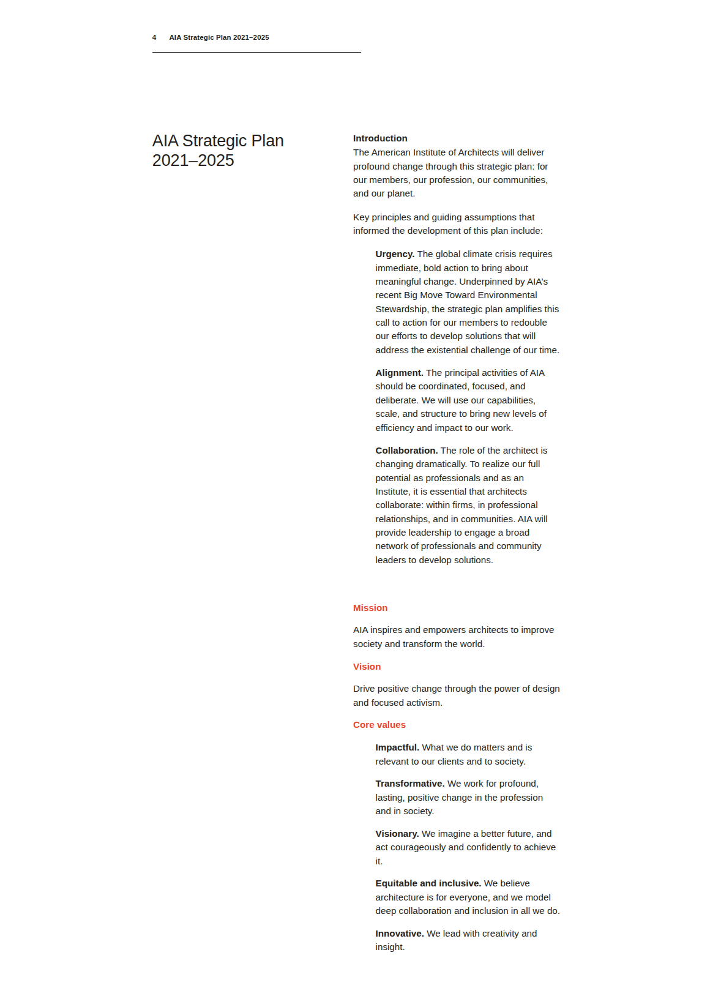4 AIA Strategic Plan 2021–2025
AIA Strategic Plan
2021–2025
Introduction
The American Institute of Architects will deliver profound change through this strategic plan: for our members, our profession, our communities, and our planet.
Key principles and guiding assumptions that informed the development of this plan include:
Urgency. The global climate crisis requires immediate, bold action to bring about meaningful change. Underpinned by AIA’s recent Big Move Toward Environmental Stewardship, the strategic plan amplifies this call to action for our members to redouble our efforts to develop solutions that will address the existential challenge of our time.
Alignment. The principal activities of AIA should be coordinated, focused, and deliberate. We will use our capabilities, scale, and structure to bring new levels of efficiency and impact to our work.
Collaboration. The role of the architect is changing dramatically. To realize our full potential as professionals and as an Institute, it is essential that architects collaborate: within firms, in professional relationships, and in communities. AIA will provide leadership to engage a broad network of professionals and community leaders to develop solutions.
Mission
AIA inspires and empowers architects to improve society and transform the world.
Vision
Drive positive change through the power of design and focused activism.
Core values
Impactful. What we do matters and is relevant to our clients and to society.
Transformative. We work for profound, lasting, positive change in the profession and in society.
Visionary. We imagine a better future, and act courageously and confidently to achieve it.
Equitable and inclusive. We believe architecture is for everyone, and we model deep collaboration and inclusion in all we do.
Innovative. We lead with creativity and insight.